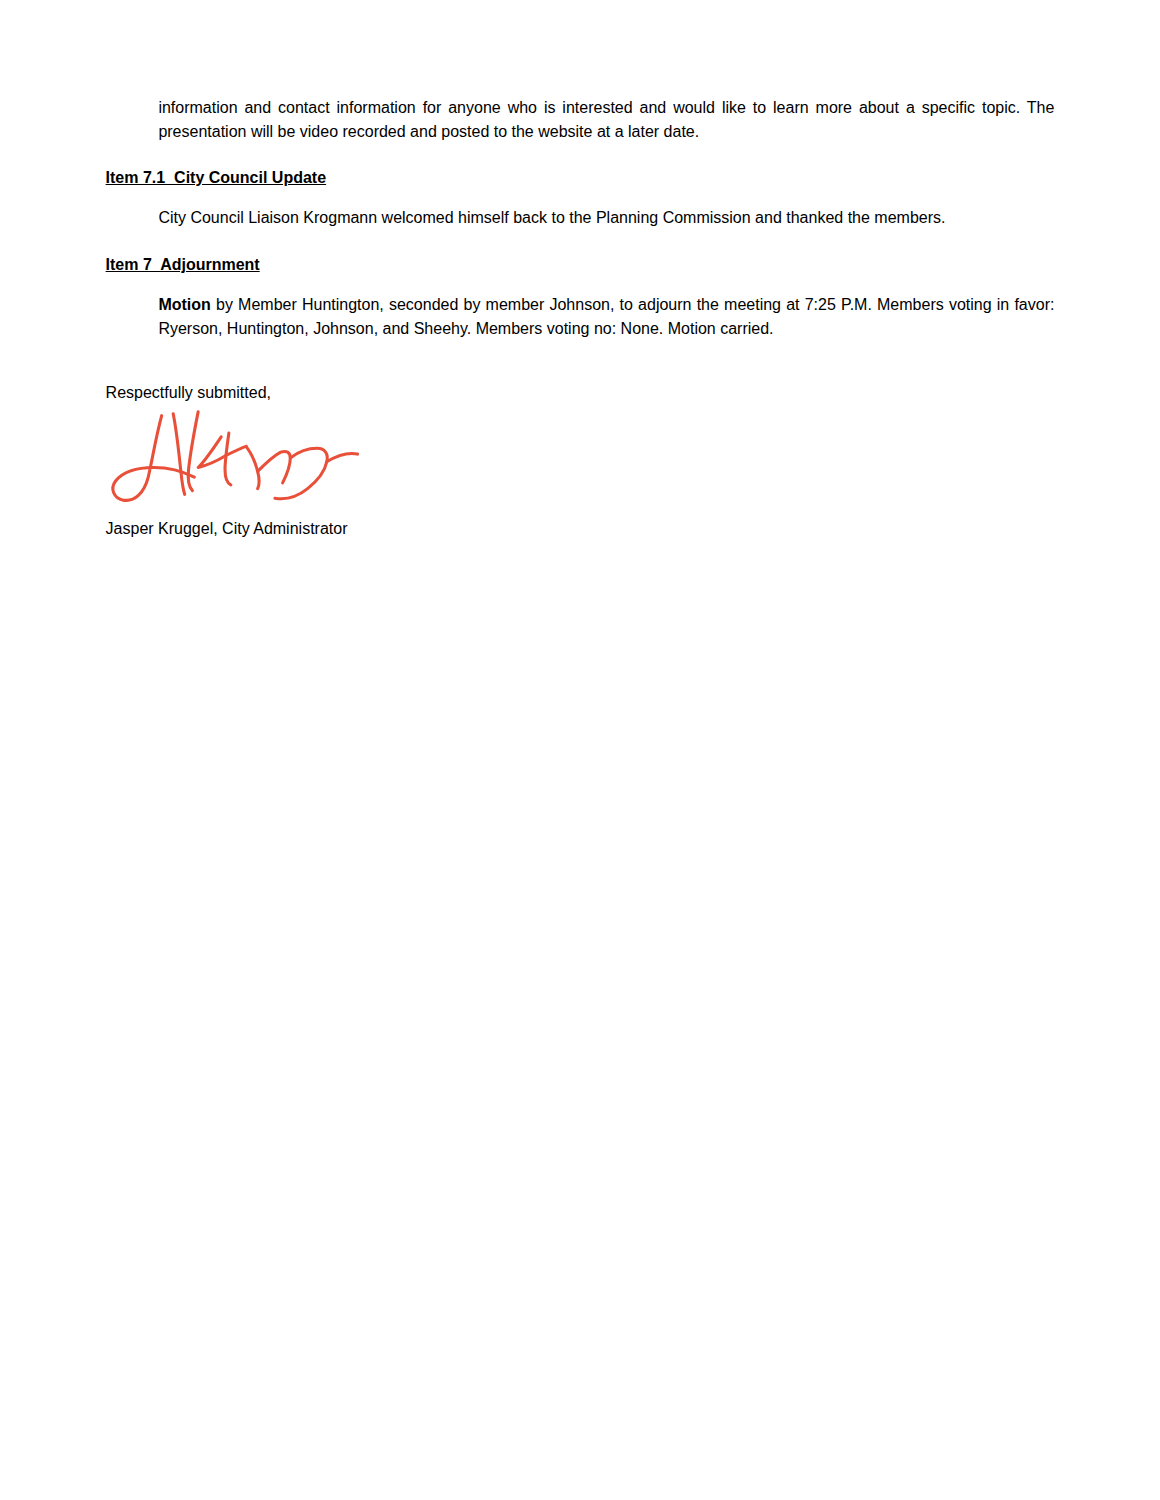information and contact information for anyone who is interested and would like to learn more about a specific topic. The presentation will be video recorded and posted to the website at a later date.
Item 7.1 City Council Update
City Council Liaison Krogmann welcomed himself back to the Planning Commission and thanked the members.
Item 7 Adjournment
Motion by Member Huntington, seconded by member Johnson, to adjourn the meeting at 7:25 P.M. Members voting in favor: Ryerson, Huntington, Johnson, and Sheehy. Members voting no: None. Motion carried.
Respectfully submitted,
Jasper Kruggel, City Administrator